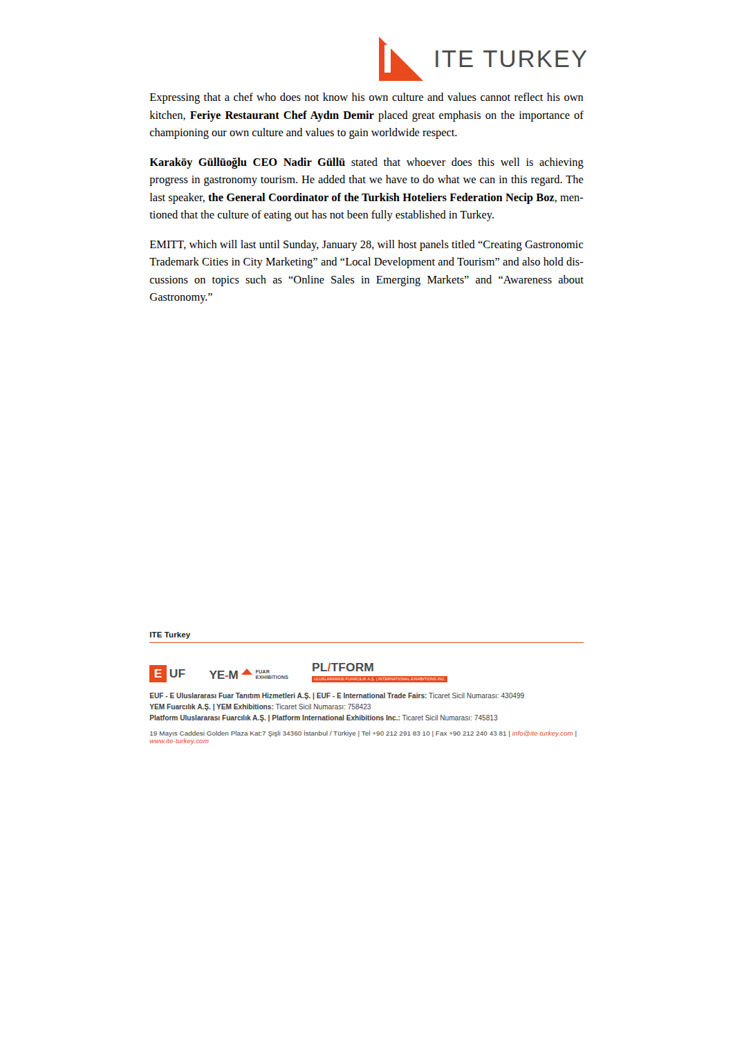ITE TURKEY
Expressing that a chef who does not know his own culture and values cannot reflect his own kitchen, Feriye Restaurant Chef Aydın Demir placed great emphasis on the importance of championing our own culture and values to gain worldwide respect.
Karaköy Güllüoğlu CEO Nadir Güllü stated that whoever does this well is achieving progress in gastronomy tourism. He added that we have to do what we can in this regard. The last speaker, the General Coordinator of the Turkish Hoteliers Federation Necip Boz, mentioned that the culture of eating out has not been fully established in Turkey.
EMITT, which will last until Sunday, January 28, will host panels titled “Creating Gastronomic Trademark Cities in City Marketing” and “Local Development and Tourism” and also hold discussions on topics such as “Online Sales in Emerging Markets” and “Awareness about Gastronomy.”
ITE Turkey
EUF
YE-M FUAR EXHIBITIONS
PL/TFORM ULUSLARARASI FUARCILIK A.Ş. | INTERNATIONAL EXHIBITIONS INC.
EUF - E Uluslararası Fuar Tanıtım Hizmetleri A.Ş. | EUF - E International Trade Fairs: Ticaret Sicil Numarası: 430499
YEM Fuarcılık A.Ş. | YEM Exhibitions: Ticaret Sicil Numarası: 758423
Platform Uluslararası Fuarcılık A.Ş. | Platform International Exhibitions Inc.: Ticaret Sicil Numarası: 745813
19 Mayıs Caddesi Golden Plaza Kat:7 Şişli 34360 İstanbul / Türkiye | Tel +90 212 291 83 10 | Fax +90 212 240 43 81 | info@ite-turkey.com | www.ite-turkey.com